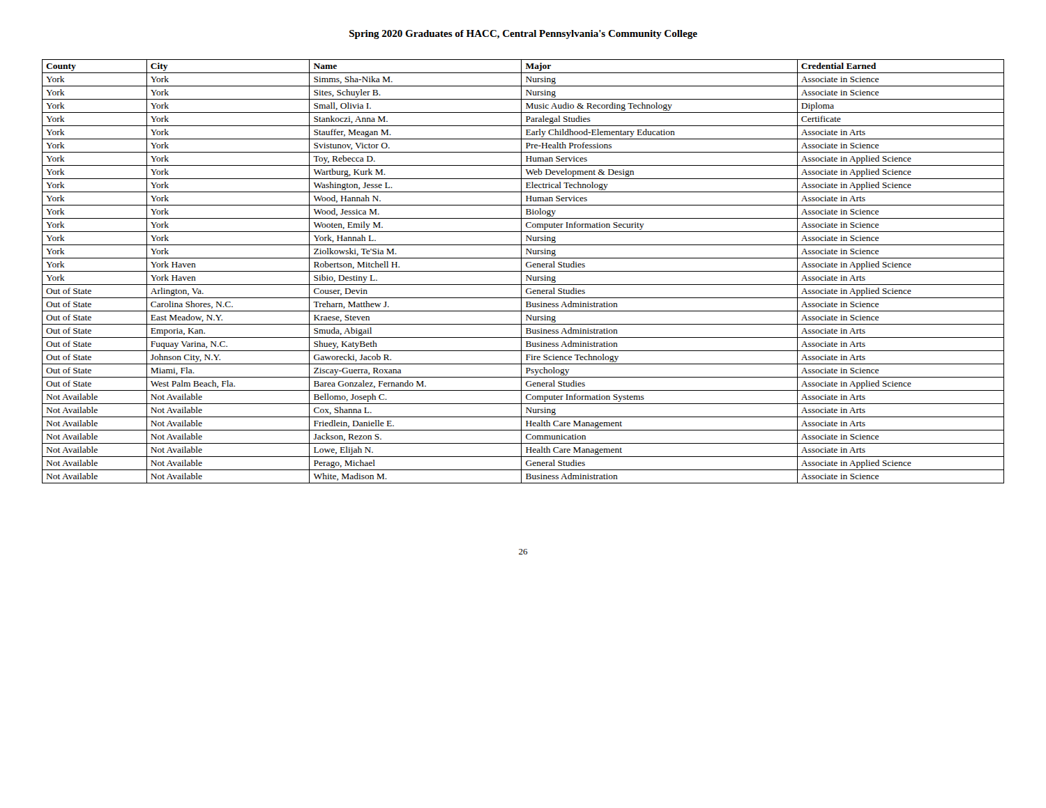Spring 2020 Graduates of HACC, Central Pennsylvania's Community College
| County | City | Name | Major | Credential Earned |
| --- | --- | --- | --- | --- |
| York | York | Simms, Sha-Nika M. | Nursing | Associate in Science |
| York | York | Sites, Schuyler B. | Nursing | Associate in Science |
| York | York | Small, Olivia I. | Music Audio & Recording Technology | Diploma |
| York | York | Stankoczi, Anna M. | Paralegal Studies | Certificate |
| York | York | Stauffer, Meagan M. | Early Childhood-Elementary Education | Associate in Arts |
| York | York | Svistunov, Victor O. | Pre-Health Professions | Associate in Science |
| York | York | Toy, Rebecca D. | Human Services | Associate in Applied Science |
| York | York | Wartburg, Kurk M. | Web Development & Design | Associate in Applied Science |
| York | York | Washington, Jesse L. | Electrical Technology | Associate in Applied Science |
| York | York | Wood, Hannah N. | Human Services | Associate in Arts |
| York | York | Wood, Jessica M. | Biology | Associate in Science |
| York | York | Wooten, Emily M. | Computer Information Security | Associate in Science |
| York | York | York, Hannah L. | Nursing | Associate in Science |
| York | York | Ziolkowski, Te'Sia M. | Nursing | Associate in Science |
| York | York Haven | Robertson, Mitchell H. | General Studies | Associate in Applied Science |
| York | York Haven | Sibio, Destiny L. | Nursing | Associate in Arts |
| Out of State | Arlington, Va. | Couser, Devin | General Studies | Associate in Applied Science |
| Out of State | Carolina Shores, N.C. | Treharn, Matthew J. | Business Administration | Associate in Science |
| Out of State | East Meadow, N.Y. | Kraese, Steven | Nursing | Associate in Science |
| Out of State | Emporia, Kan. | Smuda, Abigail | Business Administration | Associate in Arts |
| Out of State | Fuquay Varina, N.C. | Shuey, KatyBeth | Business Administration | Associate in Arts |
| Out of State | Johnson City, N.Y. | Gaworecki, Jacob R. | Fire Science Technology | Associate in Arts |
| Out of State | Miami, Fla. | Ziscay-Guerra, Roxana | Psychology | Associate in Science |
| Out of State | West Palm Beach, Fla. | Barea Gonzalez, Fernando M. | General Studies | Associate in Applied Science |
| Not Available | Not Available | Bellomo, Joseph C. | Computer Information Systems | Associate in Arts |
| Not Available | Not Available | Cox, Shanna L. | Nursing | Associate in Arts |
| Not Available | Not Available | Friedlein, Danielle E. | Health Care Management | Associate in Arts |
| Not Available | Not Available | Jackson, Rezon S. | Communication | Associate in Science |
| Not Available | Not Available | Lowe, Elijah N. | Health Care Management | Associate in Arts |
| Not Available | Not Available | Perago, Michael | General Studies | Associate in Applied Science |
| Not Available | Not Available | White, Madison M. | Business Administration | Associate in Science |
26